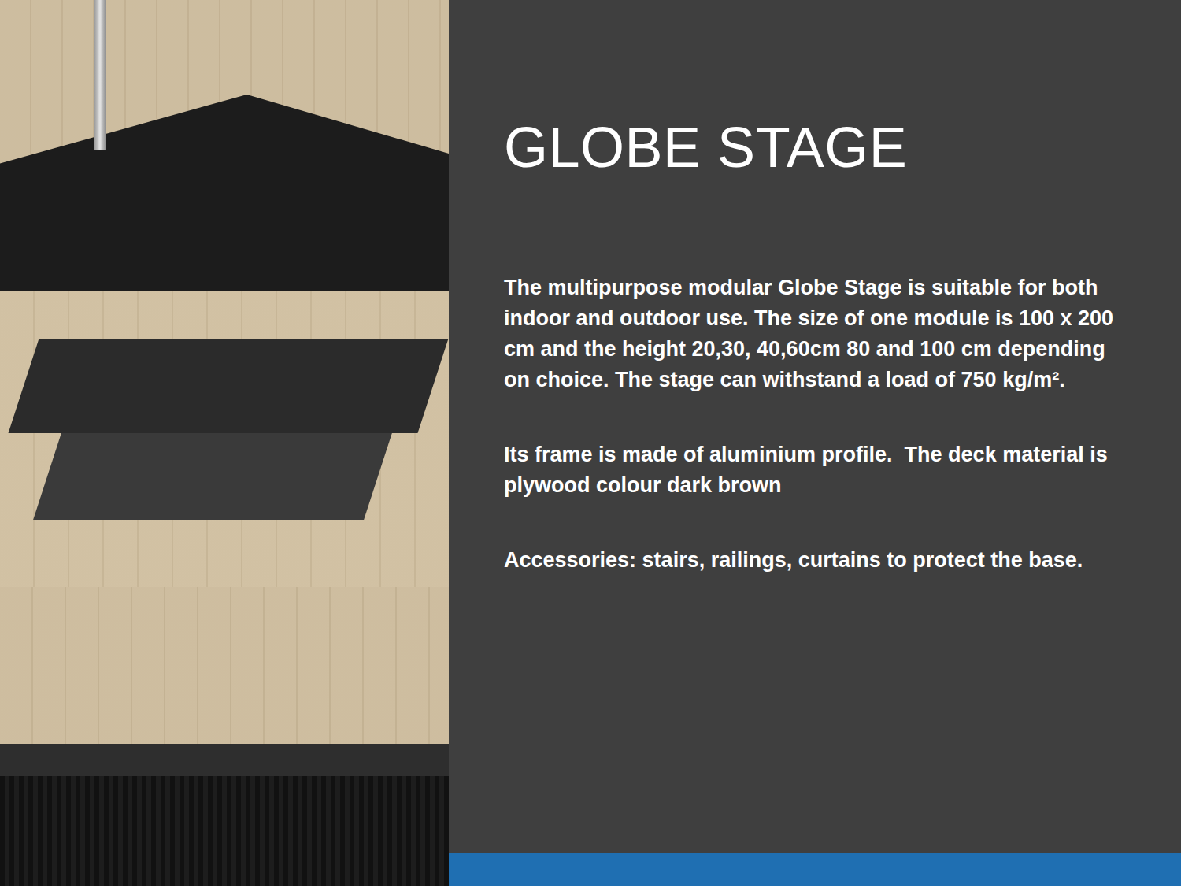GLOBE STAGE
The multipurpose modular Globe Stage is suitable for both indoor and outdoor use. The size of one module is 100 x 200 cm and the height 20,30, 40,60cm 80 and 100 cm depending on choice. The stage can withstand a load of 750 kg/m².
Its frame is made of aluminium profile. The deck material is plywood colour dark brown
Accessories: stairs, railings, curtains to protect the base.